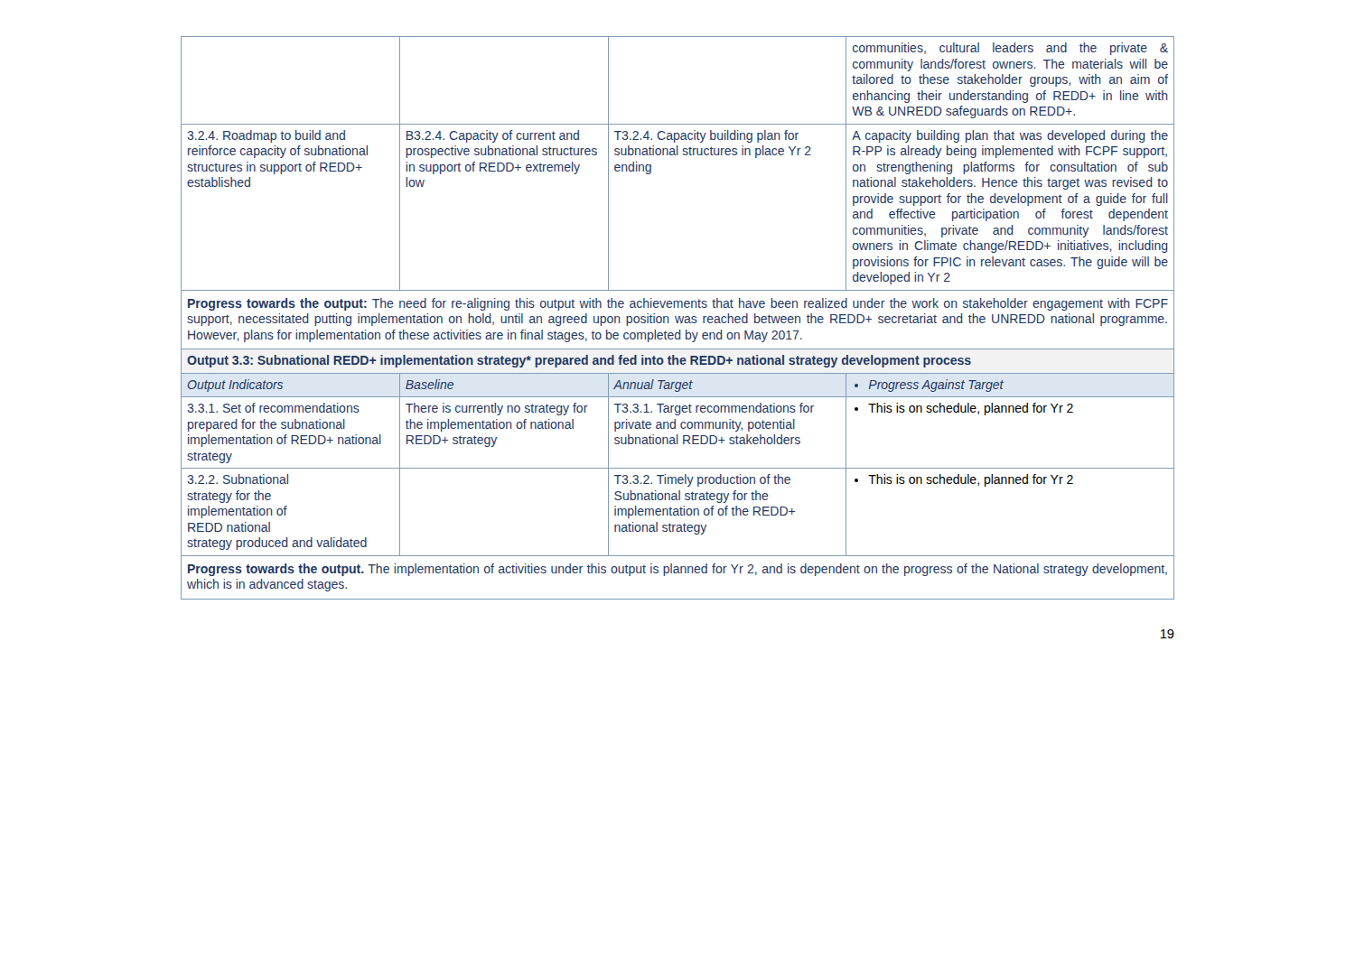| | | | communities, cultural leaders and the private & community lands/forest owners. The materials will be tailored to these stakeholder groups, with an aim of enhancing their understanding of REDD+ in line with WB & UNREDD safeguards on REDD+. |
| 3.2.4. Roadmap to build and reinforce capacity of subnational structures in support of REDD+ established | B3.2.4. Capacity of current and prospective subnational structures in support of REDD+ extremely low | T3.2.4. Capacity building plan for subnational structures in place Yr 2 ending | A capacity building plan that was developed during the R-PP is already being implemented with FCPF support, on strengthening platforms for consultation of sub national stakeholders. Hence this target was revised to provide support for the development of a guide for full and effective participation of forest dependent communities, private and community lands/forest owners in Climate change/REDD+ initiatives, including provisions for FPIC in relevant cases. The guide will be developed in Yr 2 |
| Progress towards the output: The need for re-aligning this output with the achievements that have been realized under the work on stakeholder engagement with FCPF support, necessitated putting implementation on hold, until an agreed upon position was reached between the REDD+ secretariat and the UNREDD national programme. However, plans for implementation of these activities are in final stages, to be completed by end on May 2017. |
| Output 3.3: Subnational REDD+ implementation strategy* prepared and fed into the REDD+ national strategy development process |
| Output Indicators | Baseline | Annual Target | Progress Against Target |
| 3.3.1. Set of recommendations prepared for the subnational implementation of REDD+ national strategy | There is currently no strategy for the implementation of national REDD+ strategy | T3.3.1. Target recommendations for private and community, potential subnational REDD+ stakeholders | This is on schedule, planned for Yr 2 |
| 3.2.2. Subnational strategy for the implementation of REDD national strategy produced and validated | | T3.3.2. Timely production of the Subnational strategy for the implementation of of the REDD+ national strategy | This is on schedule, planned for Yr 2 |
| Progress towards the output. The implementation of activities under this output is planned for Yr 2, and is dependent on the progress of the National strategy development, which is in advanced stages. |
19